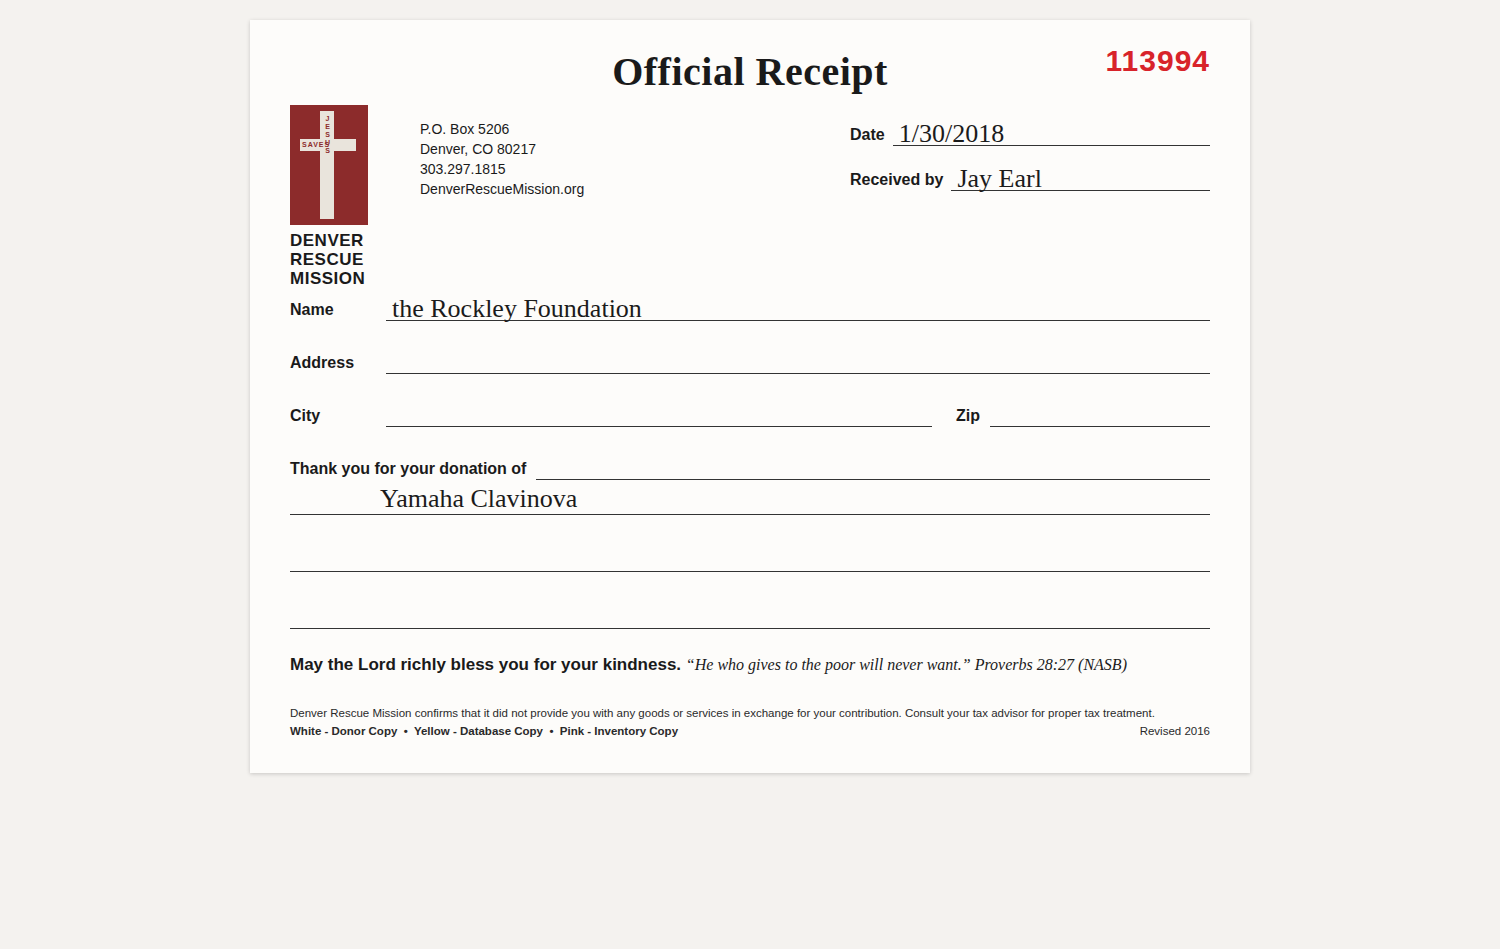113994
Official Receipt
J
E
S
U
S
SAVES
DENVER RESCUE MISSION
P.O. Box 5206
Denver, CO 80217
303.297.1815
DenverRescueMission.org
Date 1/30/2018
Received by Jay Earl
Name the Rockley Foundation
Address
City Zip
Thank you for your donation of
Yamaha Clavinova
May the Lord richly bless you for your kindness. “He who gives to the poor will never want.” Proverbs 28:27 (NASB)
Denver Rescue Mission confirms that it did not provide you with any goods or services in exchange for your contribution. Consult your tax advisor for proper tax treatment.
White - Donor Copy • Yellow - Database Copy • Pink - Inventory Copy Revised 2016